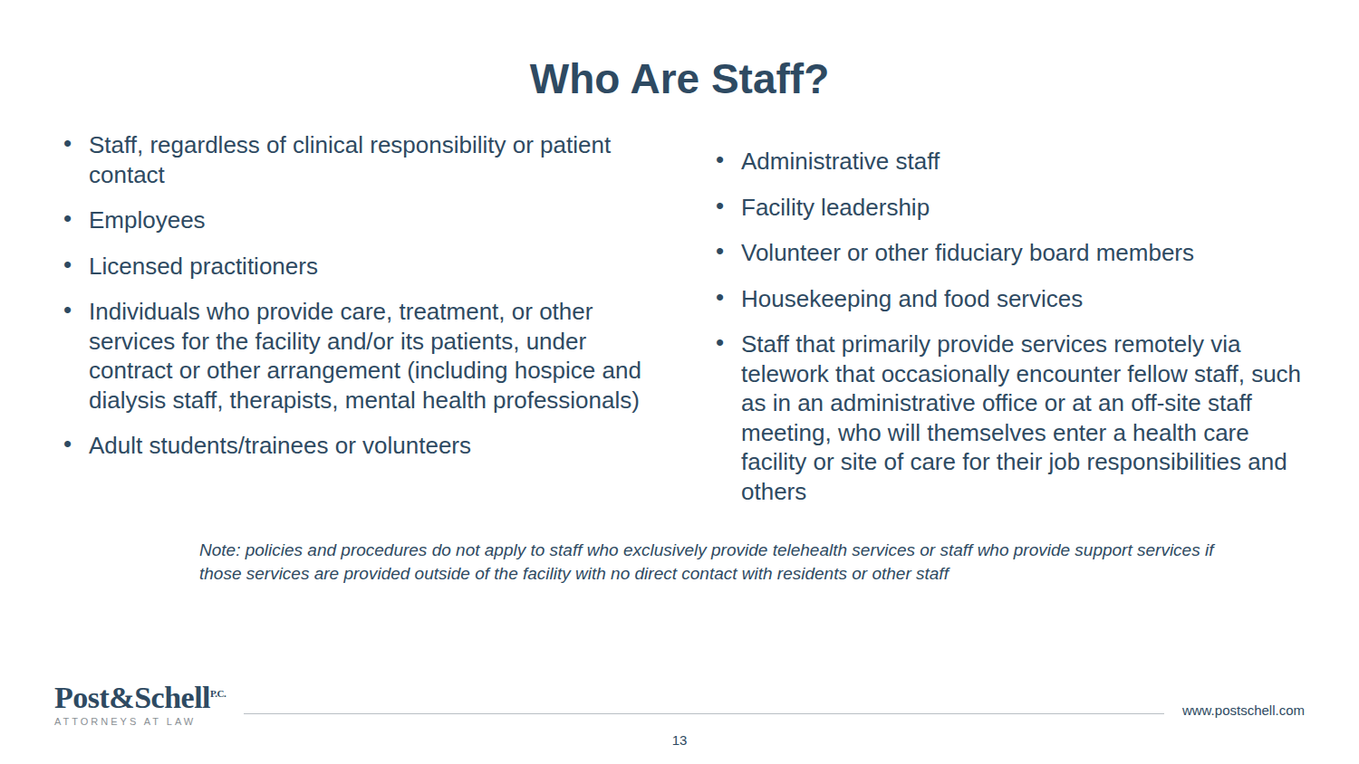Who Are Staff?
Staff, regardless of clinical responsibility or patient contact
Employees
Licensed practitioners
Individuals who provide care, treatment, or other services for the facility and/or its patients, under contract or other arrangement (including hospice and dialysis staff, therapists, mental health professionals)
Adult students/trainees or volunteers
Administrative staff
Facility leadership
Volunteer or other fiduciary board members
Housekeeping and food services
Staff that primarily provide services remotely via telework that occasionally encounter fellow staff, such as in an administrative office or at an off-site staff meeting, who will themselves enter a health care facility or site of care for their job responsibilities and others
Note: policies and procedures do not apply to staff who exclusively provide telehealth services or staff who provide support services if those services are provided outside of the facility with no direct contact with residents or other staff
Post&SchellP.C.
ATTORNEYS AT LAW
www.postschell.com
13